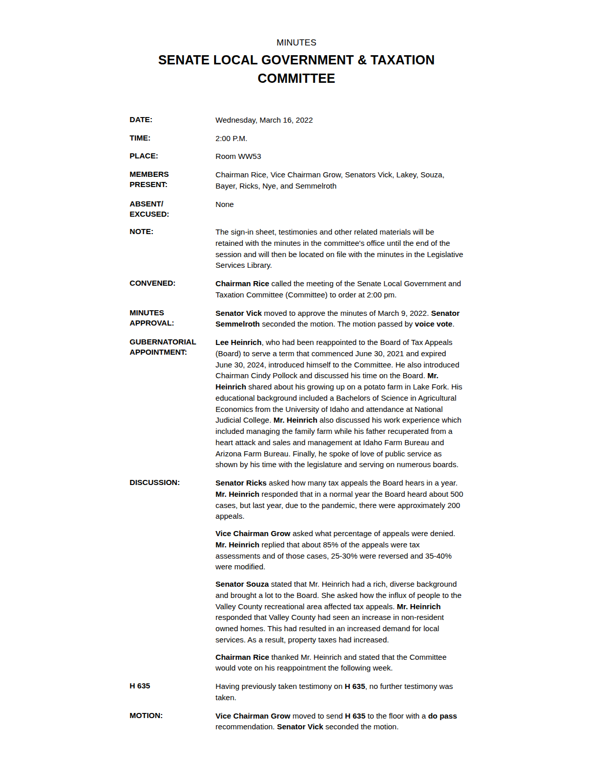MINUTES
SENATE LOCAL GOVERNMENT & TAXATION COMMITTEE
| DATE: | Wednesday, March 16, 2022 |
| TIME: | 2:00 P.M. |
| PLACE: | Room WW53 |
| MEMBERS PRESENT: | Chairman Rice, Vice Chairman Grow, Senators Vick, Lakey, Souza, Bayer, Ricks, Nye, and Semmelroth |
| ABSENT/ EXCUSED: | None |
| NOTE: | The sign-in sheet, testimonies and other related materials will be retained with the minutes in the committee's office until the end of the session and will then be located on file with the minutes in the Legislative Services Library. |
| CONVENED: | Chairman Rice called the meeting of the Senate Local Government and Taxation Committee (Committee) to order at 2:00 pm. |
| MINUTES APPROVAL: | Senator Vick moved to approve the minutes of March 9, 2022. Senator Semmelroth seconded the motion. The motion passed by voice vote . |
| GUBERNATORIAL APPOINTMENT: | Lee Heinrich , who had been reappointed to the Board of Tax Appeals (Board) to serve a term that commenced June 30, 2021 and expired June 30, 2024, introduced himself to the Committee. He also introduced Chairman Cindy Pollock and discussed his time on the Board. Mr. Heinrich shared about his growing up on a potato farm in Lake Fork. His educational background included a Bachelors of Science in Agricultural Economics from the University of Idaho and attendance at National Judicial College. Mr. Heinrich also discussed his work experience which included managing the family farm while his father recuperated from a heart attack and sales and management at Idaho Farm Bureau and Arizona Farm Bureau. Finally, he spoke of love of public service as shown by his time with the legislature and serving on numerous boards. |
| DISCUSSION: | Senator Ricks asked how many tax appeals the Board hears in a year. Mr. Heinrich responded that in a normal year the Board heard about 500 cases, but last year, due to the pandemic, there were approximately 200 appeals. Vice Chairman Grow asked what percentage of appeals were denied. Mr. Heinrich replied that about 85% of the appeals were tax assessments and of those cases, 25-30% were reversed and 35-40% were modified. Senator Souza stated that Mr. Heinrich had a rich, diverse background and brought a lot to the Board. She asked how the influx of people to the Valley County recreational area affected tax appeals. Mr. Heinrich responded that Valley County had seen an increase in non-resident owned homes. This had resulted in an increased demand for local services. As a result, property taxes had increased. Chairman Rice thanked Mr. Heinrich and stated that the Committee would vote on his reappointment the following week. |
| H 635 | Having previously taken testimony on H 635 , no further testimony was taken. |
| MOTION: | Vice Chairman Grow moved to send H 635 to the floor with a do pass recommendation. Senator Vick seconded the motion. |